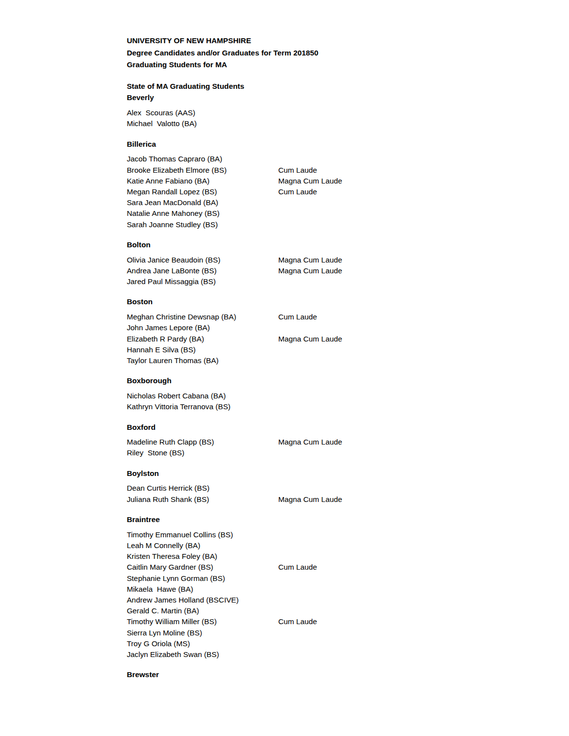UNIVERSITY OF NEW HAMPSHIRE
Degree Candidates and/or Graduates for Term 201850
Graduating Students for MA
State of MA Graduating Students
Beverly
| Alex Scouras (AAS) | |
| Michael Valotto (BA) | |
Billerica
| Jacob Thomas Capraro (BA) | |
| Brooke Elizabeth Elmore (BS) | Cum Laude |
| Katie Anne Fabiano (BA) | Magna Cum Laude |
| Megan Randall Lopez (BS) | Cum Laude |
| Sara Jean MacDonald (BA) | |
| Natalie Anne Mahoney (BS) | |
| Sarah Joanne Studley (BS) | |
Bolton
| Olivia Janice Beaudoin (BS) | Magna Cum Laude |
| Andrea Jane LaBonte (BS) | Magna Cum Laude |
| Jared Paul Missaggia (BS) | |
Boston
| Meghan Christine Dewsnap (BA) | Cum Laude |
| John James Lepore (BA) | |
| Elizabeth R Pardy (BA) | Magna Cum Laude |
| Hannah E Silva (BS) | |
| Taylor Lauren Thomas (BA) | |
Boxborough
| Nicholas Robert Cabana (BA) | |
| Kathryn Vittoria Terranova (BS) | |
Boxford
| Madeline Ruth Clapp (BS) | Magna Cum Laude |
| Riley Stone (BS) | |
Boylston
| Dean Curtis Herrick (BS) | |
| Juliana Ruth Shank (BS) | Magna Cum Laude |
Braintree
| Timothy Emmanuel Collins (BS) | |
| Leah M Connelly (BA) | |
| Kristen Theresa Foley (BA) | |
| Caitlin Mary Gardner (BS) | Cum Laude |
| Stephanie Lynn Gorman (BS) | |
| Mikaela Hawe (BA) | |
| Andrew James Holland (BSCIVE) | |
| Gerald C. Martin (BA) | |
| Timothy William Miller (BS) | Cum Laude |
| Sierra Lyn Moline (BS) | |
| Troy G Oriola (MS) | |
| Jaclyn Elizabeth Swan (BS) | |
Brewster